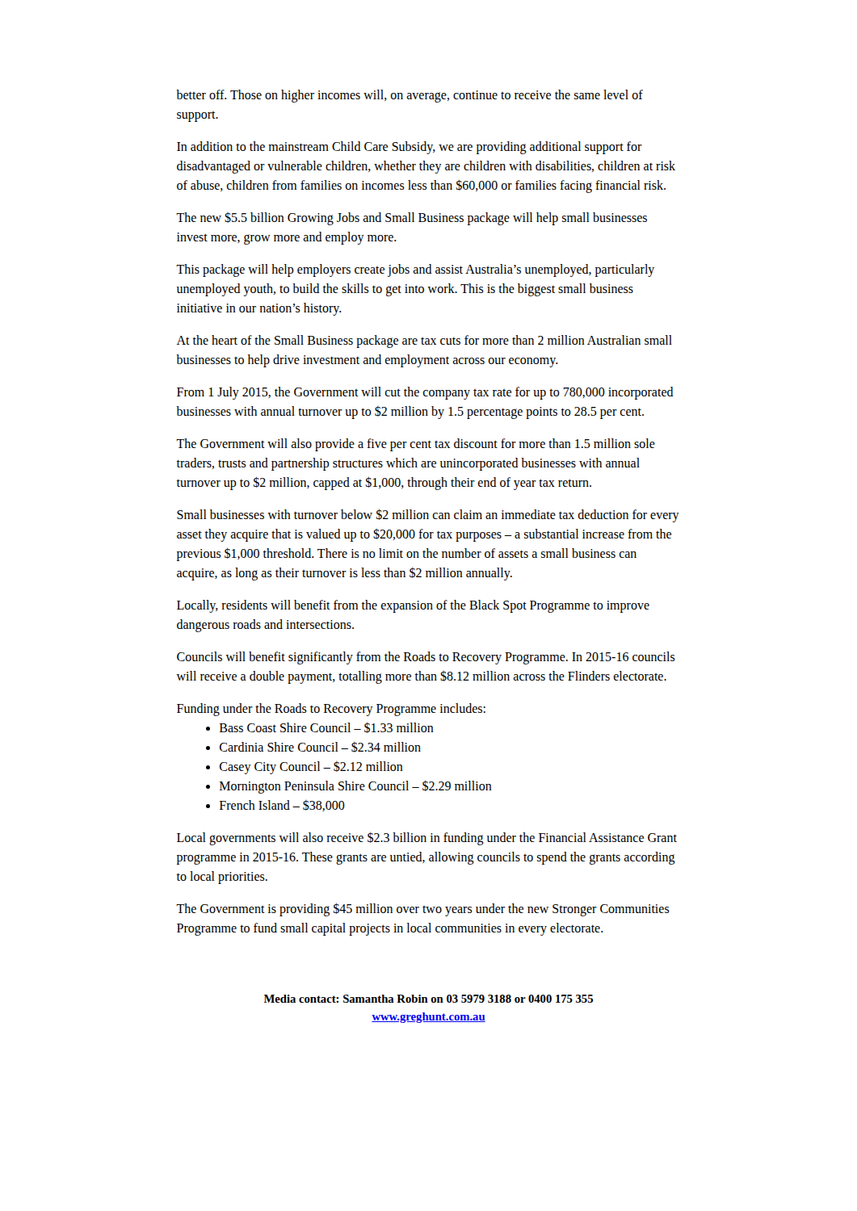better off. Those on higher incomes will, on average, continue to receive the same level of support.
In addition to the mainstream Child Care Subsidy, we are providing additional support for disadvantaged or vulnerable children, whether they are children with disabilities, children at risk of abuse, children from families on incomes less than $60,000 or families facing financial risk.
The new $5.5 billion Growing Jobs and Small Business package will help small businesses invest more, grow more and employ more.
This package will help employers create jobs and assist Australia’s unemployed, particularly unemployed youth, to build the skills to get into work. This is the biggest small business initiative in our nation’s history.
At the heart of the Small Business package are tax cuts for more than 2 million Australian small businesses to help drive investment and employment across our economy.
From 1 July 2015, the Government will cut the company tax rate for up to 780,000 incorporated businesses with annual turnover up to $2 million by 1.5 percentage points to 28.5 per cent.
The Government will also provide a five per cent tax discount for more than 1.5 million sole traders, trusts and partnership structures which are unincorporated businesses with annual turnover up to $2 million, capped at $1,000, through their end of year tax return.
Small businesses with turnover below $2 million can claim an immediate tax deduction for every asset they acquire that is valued up to $20,000 for tax purposes – a substantial increase from the previous $1,000 threshold. There is no limit on the number of assets a small business can acquire, as long as their turnover is less than $2 million annually.
Locally, residents will benefit from the expansion of the Black Spot Programme to improve dangerous roads and intersections.
Councils will benefit significantly from the Roads to Recovery Programme. In 2015-16 councils will receive a double payment, totalling more than $8.12 million across the Flinders electorate.
Funding under the Roads to Recovery Programme includes:
Bass Coast Shire Council – $1.33 million
Cardinia Shire Council – $2.34 million
Casey City Council – $2.12 million
Mornington Peninsula Shire Council – $2.29 million
French Island – $38,000
Local governments will also receive $2.3 billion in funding under the Financial Assistance Grant programme in 2015-16. These grants are untied, allowing councils to spend the grants according to local priorities.
The Government is providing $45 million over two years under the new Stronger Communities Programme to fund small capital projects in local communities in every electorate.
Media contact: Samantha Robin on 03 5979 3188 or 0400 175 355
www.greghunt.com.au